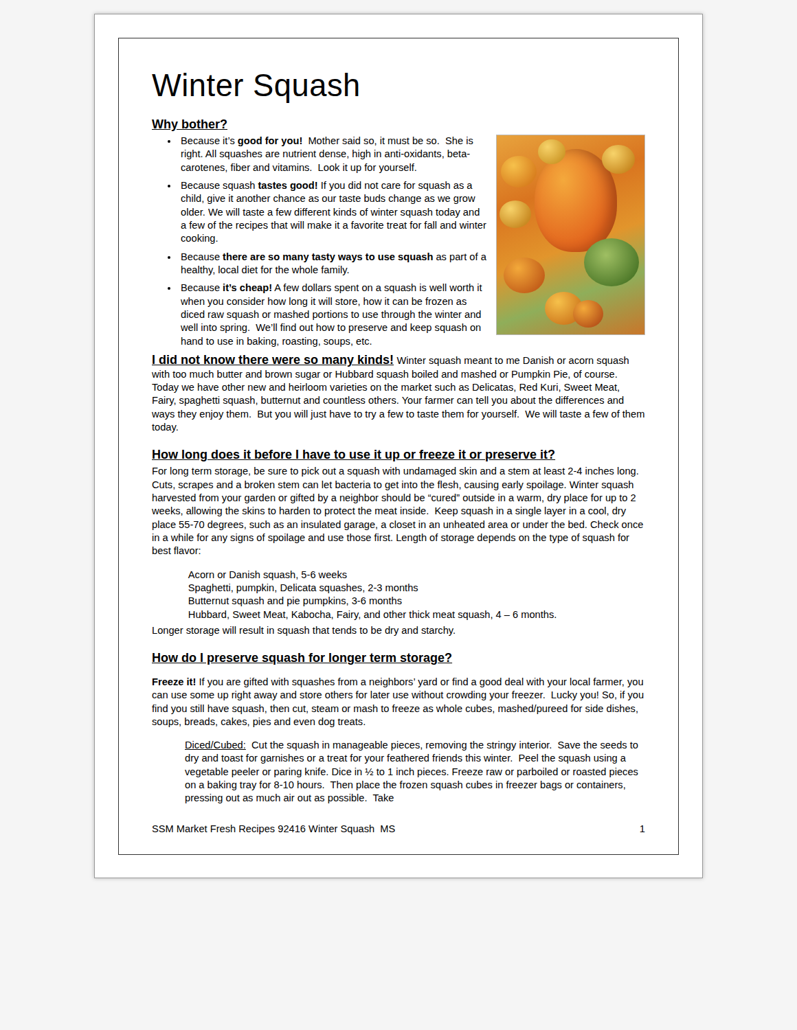Winter Squash
Why bother?
Because it’s good for you! Mother said so, it must be so. She is right. All squashes are nutrient dense, high in anti-oxidants, beta-carotenes, fiber and vitamins. Look it up for yourself.
Because squash tastes good! If you did not care for squash as a child, give it another chance as our taste buds change as we grow older. We will taste a few different kinds of winter squash today and a few of the recipes that will make it a favorite treat for fall and winter cooking.
Because there are so many tasty ways to use squash as part of a healthy, local diet for the whole family.
Because it’s cheap! A few dollars spent on a squash is well worth it when you consider how long it will store, how it can be frozen as diced raw squash or mashed portions to use through the winter and well into spring. We’ll find out how to preserve and keep squash on hand to use in baking, roasting, soups, etc.
I did not know there were so many kinds!
Winter squash meant to me Danish or acorn squash with too much butter and brown sugar or Hubbard squash boiled and mashed or Pumpkin Pie, of course. Today we have other new and heirloom varieties on the market such as Delicatas, Red Kuri, Sweet Meat, Fairy, spaghetti squash, butternut and countless others. Your farmer can tell you about the differences and ways they enjoy them. But you will just have to try a few to taste them for yourself. We will taste a few of them today.
How long does it before I have to use it up or freeze it or preserve it?
For long term storage, be sure to pick out a squash with undamaged skin and a stem at least 2-4 inches long. Cuts, scrapes and a broken stem can let bacteria to get into the flesh, causing early spoilage. Winter squash harvested from your garden or gifted by a neighbor should be “cured” outside in a warm, dry place for up to 2 weeks, allowing the skins to harden to protect the meat inside. Keep squash in a single layer in a cool, dry place 55-70 degrees, such as an insulated garage, a closet in an unheated area or under the bed. Check once in a while for any signs of spoilage and use those first. Length of storage depends on the type of squash for best flavor:
Acorn or Danish squash, 5-6 weeks
Spaghetti, pumpkin, Delicata squashes, 2-3 months
Butternut squash and pie pumpkins, 3-6 months
Hubbard, Sweet Meat, Kabocha, Fairy, and other thick meat squash, 4 – 6 months.
Longer storage will result in squash that tends to be dry and starchy.
How do I preserve squash for longer term storage?
Freeze it! If you are gifted with squashes from a neighbors’ yard or find a good deal with your local farmer, you can use some up right away and store others for later use without crowding your freezer. Lucky you! So, if you find you still have squash, then cut, steam or mash to freeze as whole cubes, mashed/pureed for side dishes, soups, breads, cakes, pies and even dog treats.
Diced/Cubed: Cut the squash in manageable pieces, removing the stringy interior. Save the seeds to dry and toast for garnishes or a treat for your feathered friends this winter. Peel the squash using a vegetable peeler or paring knife. Dice in ½ to 1 inch pieces. Freeze raw or parboiled or roasted pieces on a baking tray for 8-10 hours. Then place the frozen squash cubes in freezer bags or containers, pressing out as much air out as possible. Take
SSM Market Fresh Recipes 92416 Winter Squash MS 1